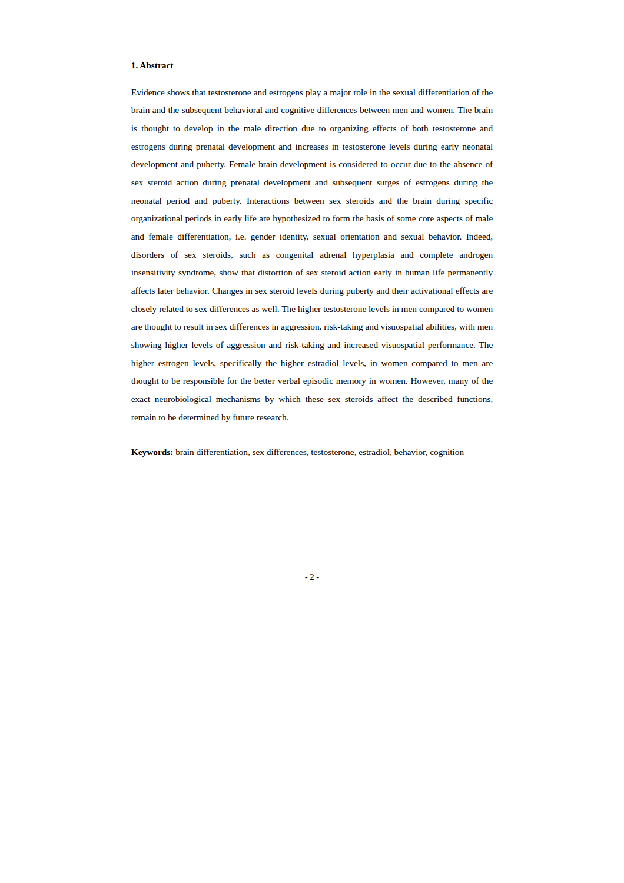1. Abstract
Evidence shows that testosterone and estrogens play a major role in the sexual differentiation of the brain and the subsequent behavioral and cognitive differences between men and women. The brain is thought to develop in the male direction due to organizing effects of both testosterone and estrogens during prenatal development and increases in testosterone levels during early neonatal development and puberty. Female brain development is considered to occur due to the absence of sex steroid action during prenatal development and subsequent surges of estrogens during the neonatal period and puberty. Interactions between sex steroids and the brain during specific organizational periods in early life are hypothesized to form the basis of some core aspects of male and female differentiation, i.e. gender identity, sexual orientation and sexual behavior. Indeed, disorders of sex steroids, such as congenital adrenal hyperplasia and complete androgen insensitivity syndrome, show that distortion of sex steroid action early in human life permanently affects later behavior. Changes in sex steroid levels during puberty and their activational effects are closely related to sex differences as well. The higher testosterone levels in men compared to women are thought to result in sex differences in aggression, risk-taking and visuospatial abilities, with men showing higher levels of aggression and risk-taking and increased visuospatial performance. The higher estrogen levels, specifically the higher estradiol levels, in women compared to men are thought to be responsible for the better verbal episodic memory in women. However, many of the exact neurobiological mechanisms by which these sex steroids affect the described functions, remain to be determined by future research.
Keywords: brain differentiation, sex differences, testosterone, estradiol, behavior, cognition
- 2 -